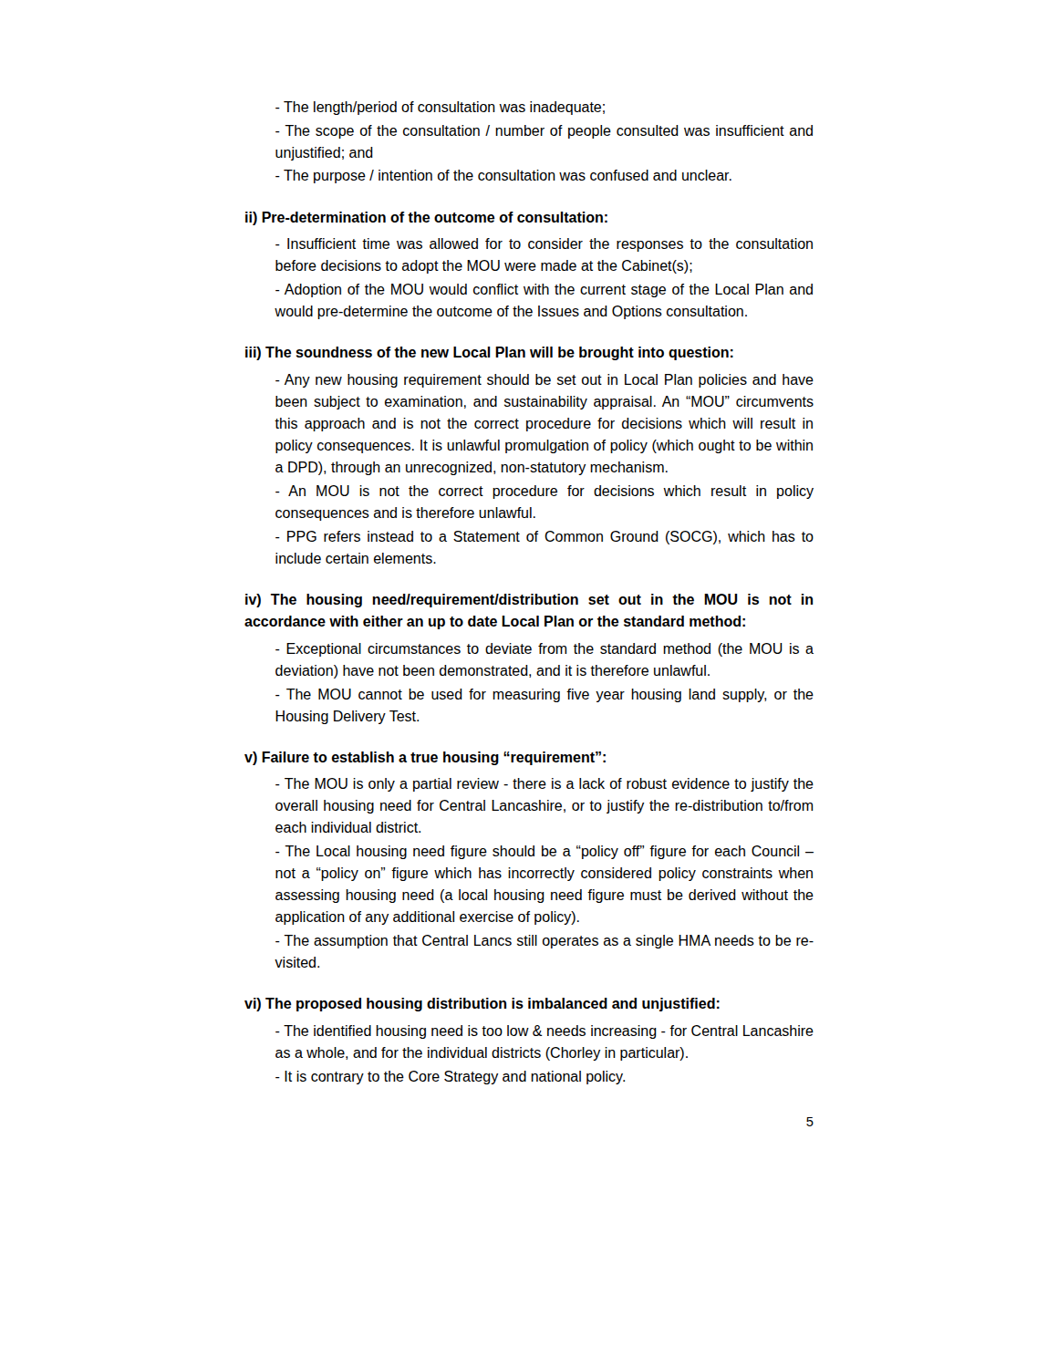- The length/period of consultation was inadequate;
- The scope of the consultation / number of people consulted was insufficient and unjustified; and
- The purpose / intention of the consultation was confused and unclear.
ii) Pre-determination of the outcome of consultation:
- Insufficient time was allowed for to consider the responses to the consultation before decisions to adopt the MOU were made at the Cabinet(s);
- Adoption of the MOU would conflict with the current stage of the Local Plan and would pre-determine the outcome of the Issues and Options consultation.
iii) The soundness of the new Local Plan will be brought into question:
- Any new housing requirement should be set out in Local Plan policies and have been subject to examination, and sustainability appraisal. An “MOU” circumvents this approach and is not the correct procedure for decisions which will result in policy consequences. It is unlawful promulgation of policy (which ought to be within a DPD), through an unrecognized, non-statutory mechanism.
- An MOU is not the correct procedure for decisions which result in policy consequences and is therefore unlawful.
- PPG refers instead to a Statement of Common Ground (SOCG), which has to include certain elements.
iv) The housing need/requirement/distribution set out in the MOU is not in accordance with either an up to date Local Plan or the standard method:
- Exceptional circumstances to deviate from the standard method (the MOU is a deviation) have not been demonstrated, and it is therefore unlawful.
- The MOU cannot be used for measuring five year housing land supply, or the Housing Delivery Test.
v) Failure to establish a true housing “requirement”:
- The MOU is only a partial review - there is a lack of robust evidence to justify the overall housing need for Central Lancashire, or to justify the re-distribution to/from each individual district.
- The Local housing need figure should be a “policy off” figure for each Council – not a “policy on” figure which has incorrectly considered policy constraints when assessing housing need (a local housing need figure must be derived without the application of any additional exercise of policy).
- The assumption that Central Lancs still operates as a single HMA needs to be re-visited.
vi) The proposed housing distribution is imbalanced and unjustified:
- The identified housing need is too low & needs increasing - for Central Lancashire as a whole, and for the individual districts (Chorley in particular).
- It is contrary to the Core Strategy and national policy.
5